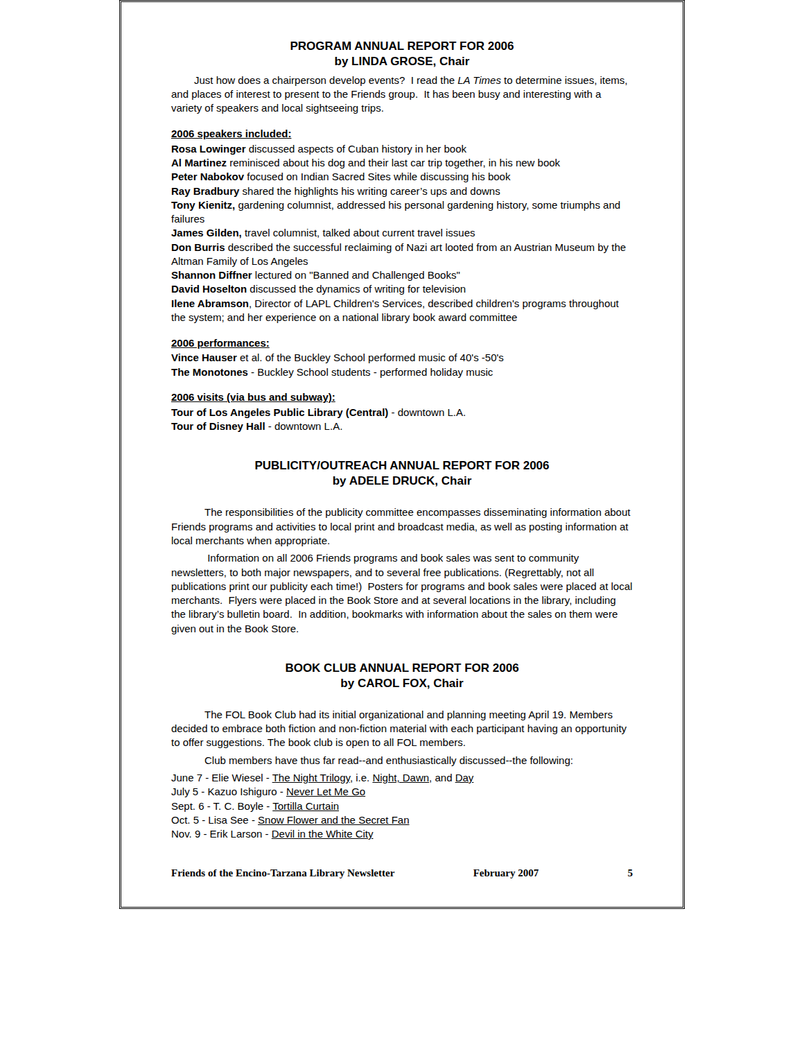PROGRAM ANNUAL REPORT FOR 2006
by LINDA GROSE, Chair
Just how does a chairperson develop events? I read the LA Times to determine issues, items, and places of interest to present to the Friends group. It has been busy and interesting with a variety of speakers and local sightseeing trips.
2006 speakers included:
Rosa Lowinger discussed aspects of Cuban history in her book
Al Martinez reminisced about his dog and their last car trip together, in his new book
Peter Nabokov focused on Indian Sacred Sites while discussing his book
Ray Bradbury shared the highlights his writing career’s ups and downs
Tony Kienitz, gardening columnist, addressed his personal gardening history, some triumphs and failures
James Gilden, travel columnist, talked about current travel issues
Don Burris described the successful reclaiming of Nazi art looted from an Austrian Museum by the Altman Family of Los Angeles
Shannon Diffner lectured on "Banned and Challenged Books"
David Hoselton discussed the dynamics of writing for television
Ilene Abramson, Director of LAPL Children's Services, described children's programs throughout the system; and her experience on a national library book award committee
2006 performances:
Vince Hauser et al. of the Buckley School performed music of 40's -50's
The Monotones - Buckley School students - performed holiday music
2006 visits (via bus and subway):
Tour of Los Angeles Public Library (Central) - downtown L.A.
Tour of Disney Hall - downtown L.A.
PUBLICITY/OUTREACH ANNUAL REPORT FOR 2006
by ADELE DRUCK, Chair
The responsibilities of the publicity committee encompasses disseminating information about Friends programs and activities to local print and broadcast media, as well as posting information at local merchants when appropriate.
Information on all 2006 Friends programs and book sales was sent to community newsletters, to both major newspapers, and to several free publications. (Regrettably, not all publications print our publicity each time!) Posters for programs and book sales were placed at local merchants. Flyers were placed in the Book Store and at several locations in the library, including the library’s bulletin board. In addition, bookmarks with information about the sales on them were given out in the Book Store.
BOOK CLUB ANNUAL REPORT FOR 2006
by CAROL FOX, Chair
The FOL Book Club had its initial organizational and planning meeting April 19. Members decided to embrace both fiction and non-fiction material with each participant having an opportunity to offer suggestions. The book club is open to all FOL members.
Club members have thus far read--and enthusiastically discussed--the following:
June 7 - Elie Wiesel - The Night Trilogy, i.e. Night, Dawn, and Day
July 5 - Kazuo Ishiguro - Never Let Me Go
Sept. 6 - T. C. Boyle - Tortilla Curtain
Oct. 5 - Lisa See - Snow Flower and the Secret Fan
Nov. 9 - Erik Larson - Devil in the White City
Friends of the Encino-Tarzana Library Newsletter
February 2007
5